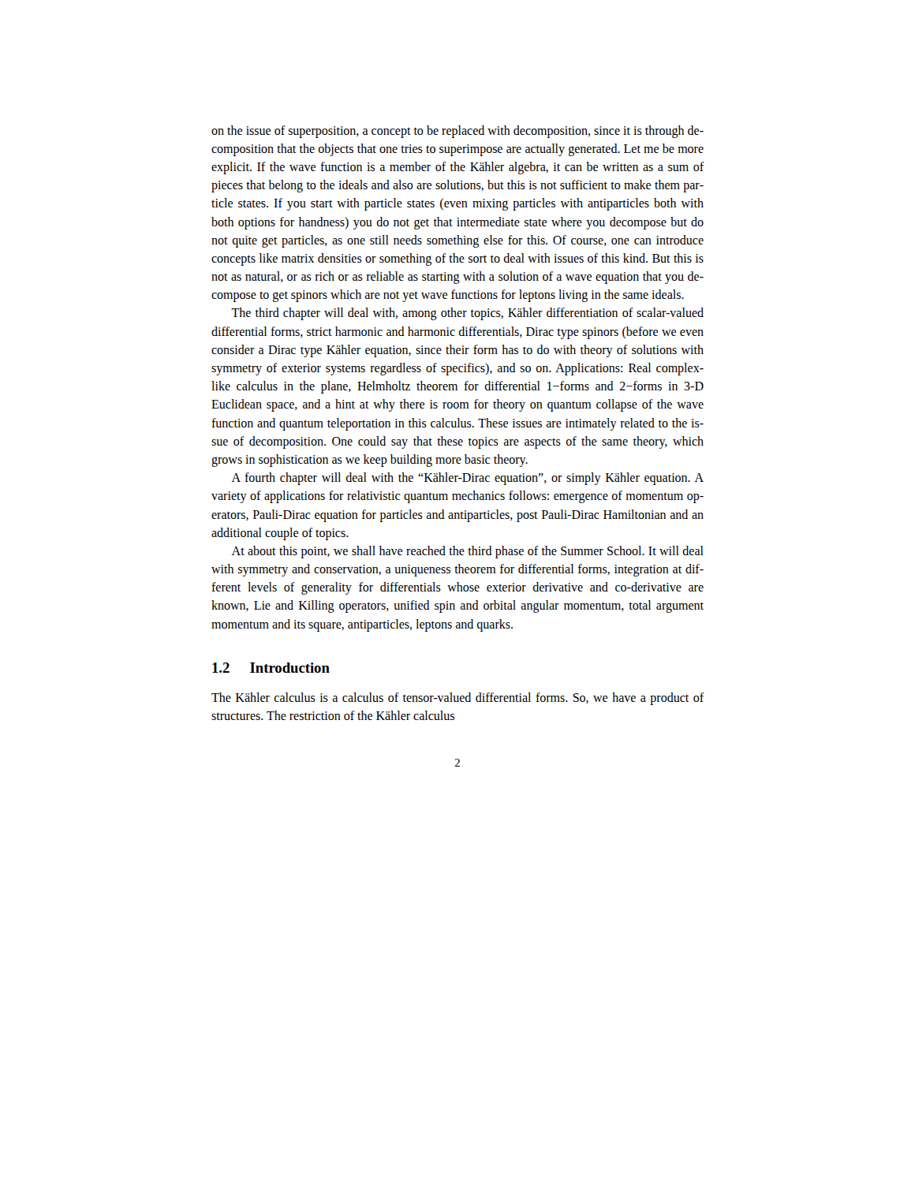on the issue of superposition, a concept to be replaced with decomposition, since it is through decomposition that the objects that one tries to superimpose are actually generated. Let me be more explicit. If the wave function is a member of the Kähler algebra, it can be written as a sum of pieces that belong to the ideals and also are solutions, but this is not sufficient to make them particle states. If you start with particle states (even mixing particles with antiparticles both with both options for handness) you do not get that intermediate state where you decompose but do not quite get particles, as one still needs something else for this. Of course, one can introduce concepts like matrix densities or something of the sort to deal with issues of this kind. But this is not as natural, or as rich or as reliable as starting with a solution of a wave equation that you decompose to get spinors which are not yet wave functions for leptons living in the same ideals.
The third chapter will deal with, among other topics, Kähler differentiation of scalar-valued differential forms, strict harmonic and harmonic differentials, Dirac type spinors (before we even consider a Dirac type Kähler equation, since their form has to do with theory of solutions with symmetry of exterior systems regardless of specifics), and so on. Applications: Real complex-like calculus in the plane, Helmholtz theorem for differential 1−forms and 2−forms in 3-D Euclidean space, and a hint at why there is room for theory on quantum collapse of the wave function and quantum teleportation in this calculus. These issues are intimately related to the issue of decomposition. One could say that these topics are aspects of the same theory, which grows in sophistication as we keep building more basic theory.
A fourth chapter will deal with the “Kähler-Dirac equation”, or simply Kähler equation. A variety of applications for relativistic quantum mechanics follows: emergence of momentum operators, Pauli-Dirac equation for particles and antiparticles, post Pauli-Dirac Hamiltonian and an additional couple of topics.
At about this point, we shall have reached the third phase of the Summer School. It will deal with symmetry and conservation, a uniqueness theorem for differential forms, integration at different levels of generality for differentials whose exterior derivative and co-derivative are known, Lie and Killing operators, unified spin and orbital angular momentum, total argument momentum and its square, antiparticles, leptons and quarks.
1.2 Introduction
The Kähler calculus is a calculus of tensor-valued differential forms. So, we have a product of structures. The restriction of the Kähler calculus
2